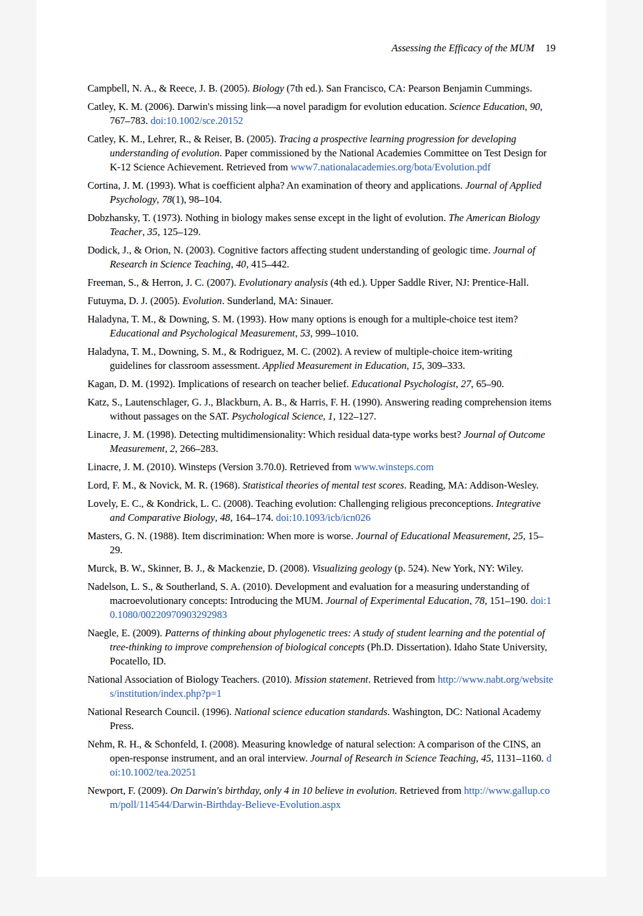Assessing the Efficacy of the MUM 19
Campbell, N. A., & Reece, J. B. (2005). Biology (7th ed.). San Francisco, CA: Pearson Benjamin Cummings.
Catley, K. M. (2006). Darwin's missing link—a novel paradigm for evolution education. Science Education, 90, 767–783. doi:10.1002/sce.20152
Catley, K. M., Lehrer, R., & Reiser, B. (2005). Tracing a prospective learning progression for developing understanding of evolution. Paper commissioned by the National Academies Committee on Test Design for K-12 Science Achievement. Retrieved from www7.nationalacademies.org/bota/Evolution.pdf
Cortina, J. M. (1993). What is coefficient alpha? An examination of theory and applications. Journal of Applied Psychology, 78(1), 98–104.
Dobzhansky, T. (1973). Nothing in biology makes sense except in the light of evolution. The American Biology Teacher, 35, 125–129.
Dodick, J., & Orion, N. (2003). Cognitive factors affecting student understanding of geologic time. Journal of Research in Science Teaching, 40, 415–442.
Freeman, S., & Herron, J. C. (2007). Evolutionary analysis (4th ed.). Upper Saddle River, NJ: Prentice-Hall.
Futuyma, D. J. (2005). Evolution. Sunderland, MA: Sinauer.
Haladyna, T. M., & Downing, S. M. (1993). How many options is enough for a multiple-choice test item? Educational and Psychological Measurement, 53, 999–1010.
Haladyna, T. M., Downing, S. M., & Rodriguez, M. C. (2002). A review of multiple-choice item-writing guidelines for classroom assessment. Applied Measurement in Education, 15, 309–333.
Kagan, D. M. (1992). Implications of research on teacher belief. Educational Psychologist, 27, 65–90.
Katz, S., Lautenschlager, G. J., Blackburn, A. B., & Harris, F. H. (1990). Answering reading comprehension items without passages on the SAT. Psychological Science, 1, 122–127.
Linacre, J. M. (1998). Detecting multidimensionality: Which residual data-type works best? Journal of Outcome Measurement, 2, 266–283.
Linacre, J. M. (2010). Winsteps (Version 3.70.0). Retrieved from www.winsteps.com
Lord, F. M., & Novick, M. R. (1968). Statistical theories of mental test scores. Reading, MA: Addison-Wesley.
Lovely, E. C., & Kondrick, L. C. (2008). Teaching evolution: Challenging religious preconceptions. Integrative and Comparative Biology, 48, 164–174. doi:10.1093/icb/icn026
Masters, G. N. (1988). Item discrimination: When more is worse. Journal of Educational Measurement, 25, 15–29.
Murck, B. W., Skinner, B. J., & Mackenzie, D. (2008). Visualizing geology (p. 524). New York, NY: Wiley.
Nadelson, L. S., & Southerland, S. A. (2010). Development and evaluation for a measuring understanding of macroevolutionary concepts: Introducing the MUM. Journal of Experimental Education, 78, 151–190. doi:10.1080/00220970903292983
Naegle, E. (2009). Patterns of thinking about phylogenetic trees: A study of student learning and the potential of tree-thinking to improve comprehension of biological concepts (Ph.D. Dissertation). Idaho State University, Pocatello, ID.
National Association of Biology Teachers. (2010). Mission statement. Retrieved from http://www.nabt.org/websites/institution/index.php?p=1
National Research Council. (1996). National science education standards. Washington, DC: National Academy Press.
Nehm, R. H., & Schonfeld, I. (2008). Measuring knowledge of natural selection: A comparison of the CINS, an open-response instrument, and an oral interview. Journal of Research in Science Teaching, 45, 1131–1160. doi:10.1002/tea.20251
Newport, F. (2009). On Darwin's birthday, only 4 in 10 believe in evolution. Retrieved from http://www.gallup.com/poll/114544/Darwin-Birthday-Believe-Evolution.aspx